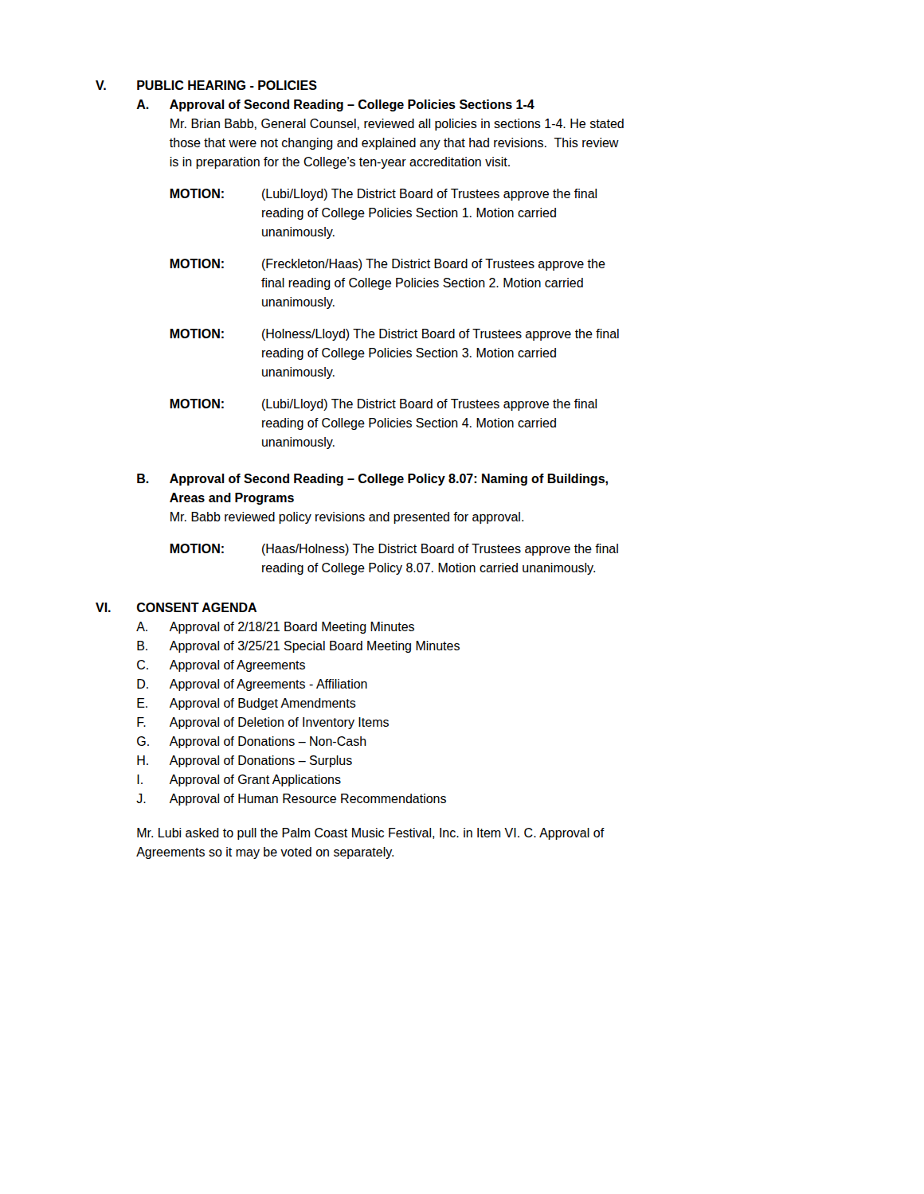V. PUBLIC HEARING - POLICIES
A. Approval of Second Reading – College Policies Sections 1-4
Mr. Brian Babb, General Counsel, reviewed all policies in sections 1-4. He stated those that were not changing and explained any that had revisions. This review is in preparation for the College’s ten-year accreditation visit.
MOTION: (Lubi/Lloyd) The District Board of Trustees approve the final reading of College Policies Section 1. Motion carried unanimously.
MOTION: (Freckleton/Haas) The District Board of Trustees approve the final reading of College Policies Section 2. Motion carried unanimously.
MOTION: (Holness/Lloyd) The District Board of Trustees approve the final reading of College Policies Section 3. Motion carried unanimously.
MOTION: (Lubi/Lloyd) The District Board of Trustees approve the final reading of College Policies Section 4. Motion carried unanimously.
B. Approval of Second Reading – College Policy 8.07: Naming of Buildings, Areas and Programs
Mr. Babb reviewed policy revisions and presented for approval.
MOTION: (Haas/Holness) The District Board of Trustees approve the final reading of College Policy 8.07. Motion carried unanimously.
VI. CONSENT AGENDA
A. Approval of 2/18/21 Board Meeting Minutes
B. Approval of 3/25/21 Special Board Meeting Minutes
C. Approval of Agreements
D. Approval of Agreements - Affiliation
E. Approval of Budget Amendments
F. Approval of Deletion of Inventory Items
G. Approval of Donations – Non-Cash
H. Approval of Donations – Surplus
I. Approval of Grant Applications
J. Approval of Human Resource Recommendations
Mr. Lubi asked to pull the Palm Coast Music Festival, Inc. in Item VI. C. Approval of Agreements so it may be voted on separately.